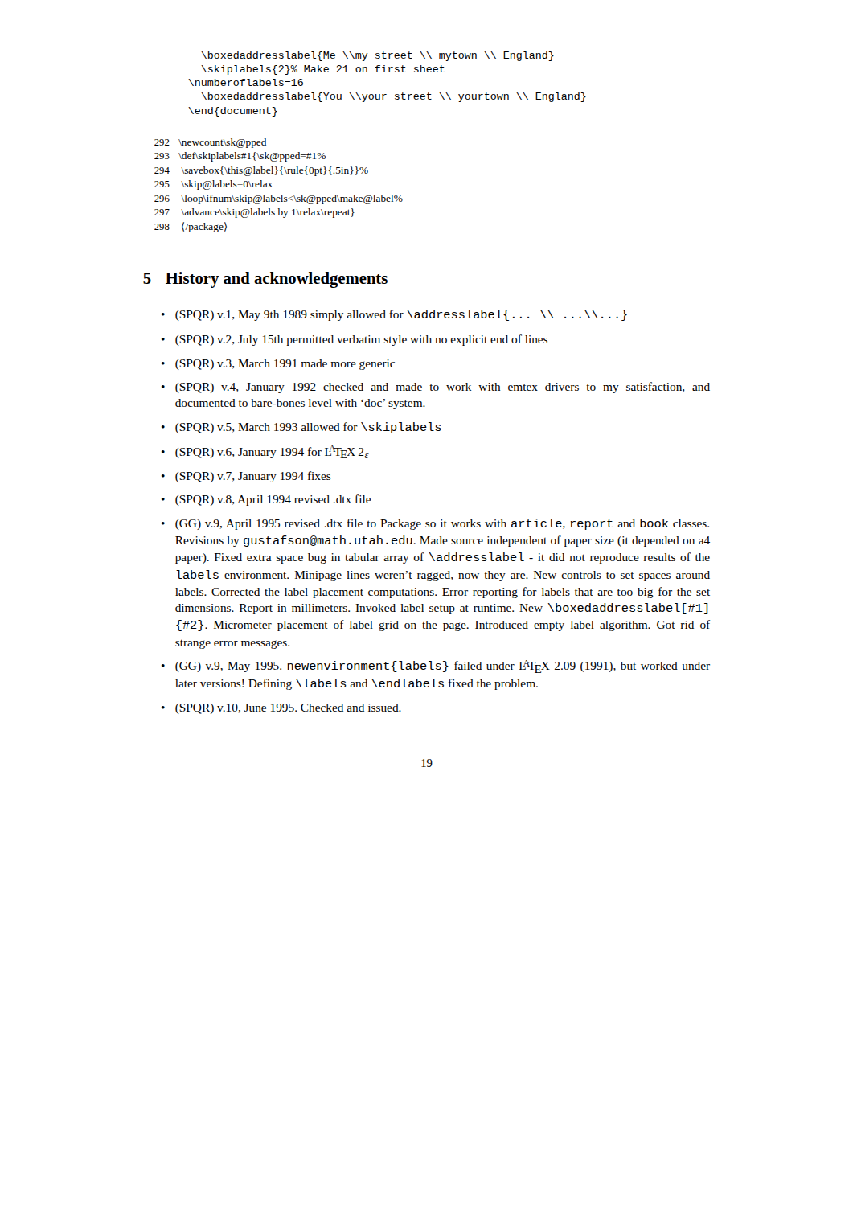\boxedaddresslabel{Me \\my street \\ mytown \\ England}
  \skiplabels{2}% Make 21 on first sheet
\numberoflabels=16
  \boxedaddresslabel{You \\your street \\ yourtown \\ England}
\end{document}
292\newcount\sk@pped 293\def\skiplabels#1{\sk@pped=#1% 294 \savebox{\this@label}{\rule{0pt}{.5in}}% 295 \skip@labels=0\relax 296 \loop\ifnum\skip@labels<\sk@pped\make@label% 297 \advance\skip@labels by 1\relax\repeat} 298 ⟨/package⟩
5 History and acknowledgements
(SPQR) v.1, May 9th 1989 simply allowed for \addresslabel{... \\ ...\\...}
(SPQR) v.2, July 15th permitted verbatim style with no explicit end of lines
(SPQR) v.3, March 1991 made more generic
(SPQR) v.4, January 1992 checked and made to work with emtex drivers to my satisfaction, and documented to bare-bones level with ‘doc’ system.
(SPQR) v.5, March 1993 allowed for \skiplabels
(SPQR) v.6, January 1994 for La TEX 2 ε
(SPQR) v.7, January 1994 fixes
(SPQR) v.8, April 1994 revised .dtx file
(GG) v.9, April 1995 revised .dtx file to Package so it works with article, report and book classes. Revisions by gustafson@math.utah.edu. Made source independent of paper size (it depended on a4 paper). Fixed extra space bug in tabular array of \addresslabel - it did not reproduce results of the labels environment. Minipage lines weren’t ragged, now they are. New controls to set spaces around labels. Corrected the label placement computations. Error reporting for labels that are too big for the set dimensions. Report in millimeters. Invoked label setup at runtime. New \boxedaddresslabel[#1]{#2}. Micrometer placement of label grid on the page. Introduced empty label algorithm. Got rid of strange error messages.
(GG) v.9, May 1995. newenvironment{labels} failed under La TEX 2.09 (1991), but worked under later versions! Defining \labels and \endlabels fixed the problem.
(SPQR) v.10, June 1995. Checked and issued.
19